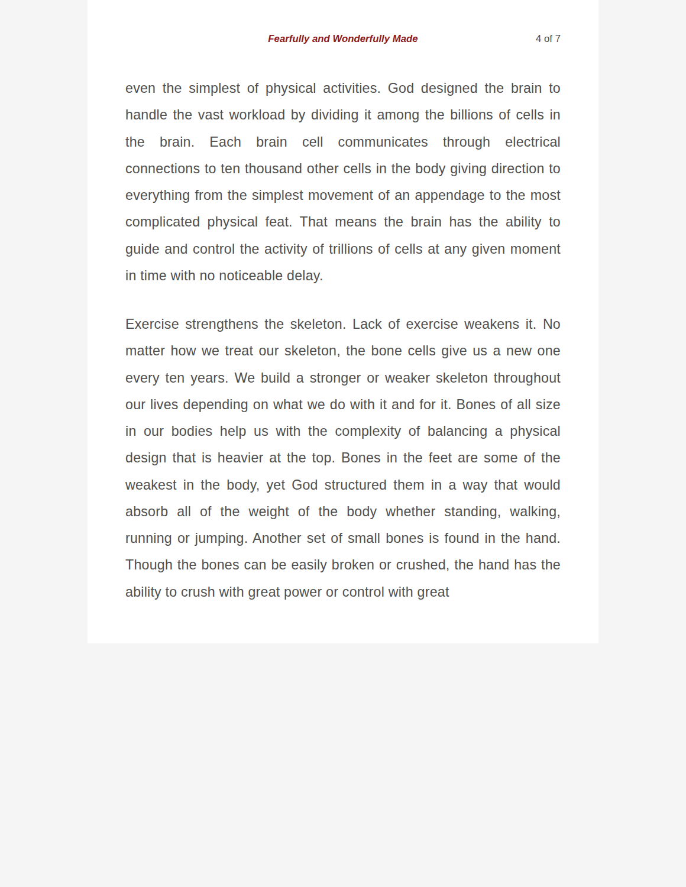Fearfully and Wonderfully Made
4 of 7
even the simplest of physical activities. God designed the brain to handle the vast workload by dividing it among the billions of cells in the brain. Each brain cell communicates through electrical connections to ten thousand other cells in the body giving direction to everything from the simplest movement of an appendage to the most complicated physical feat. That means the brain has the ability to guide and control the activity of trillions of cells at any given moment in time with no noticeable delay.
Exercise strengthens the skeleton. Lack of exercise weakens it. No matter how we treat our skeleton, the bone cells give us a new one every ten years. We build a stronger or weaker skeleton throughout our lives depending on what we do with it and for it. Bones of all size in our bodies help us with the complexity of balancing a physical design that is heavier at the top. Bones in the feet are some of the weakest in the body, yet God structured them in a way that would absorb all of the weight of the body whether standing, walking, running or jumping. Another set of small bones is found in the hand. Though the bones can be easily broken or crushed, the hand has the ability to crush with great power or control with great